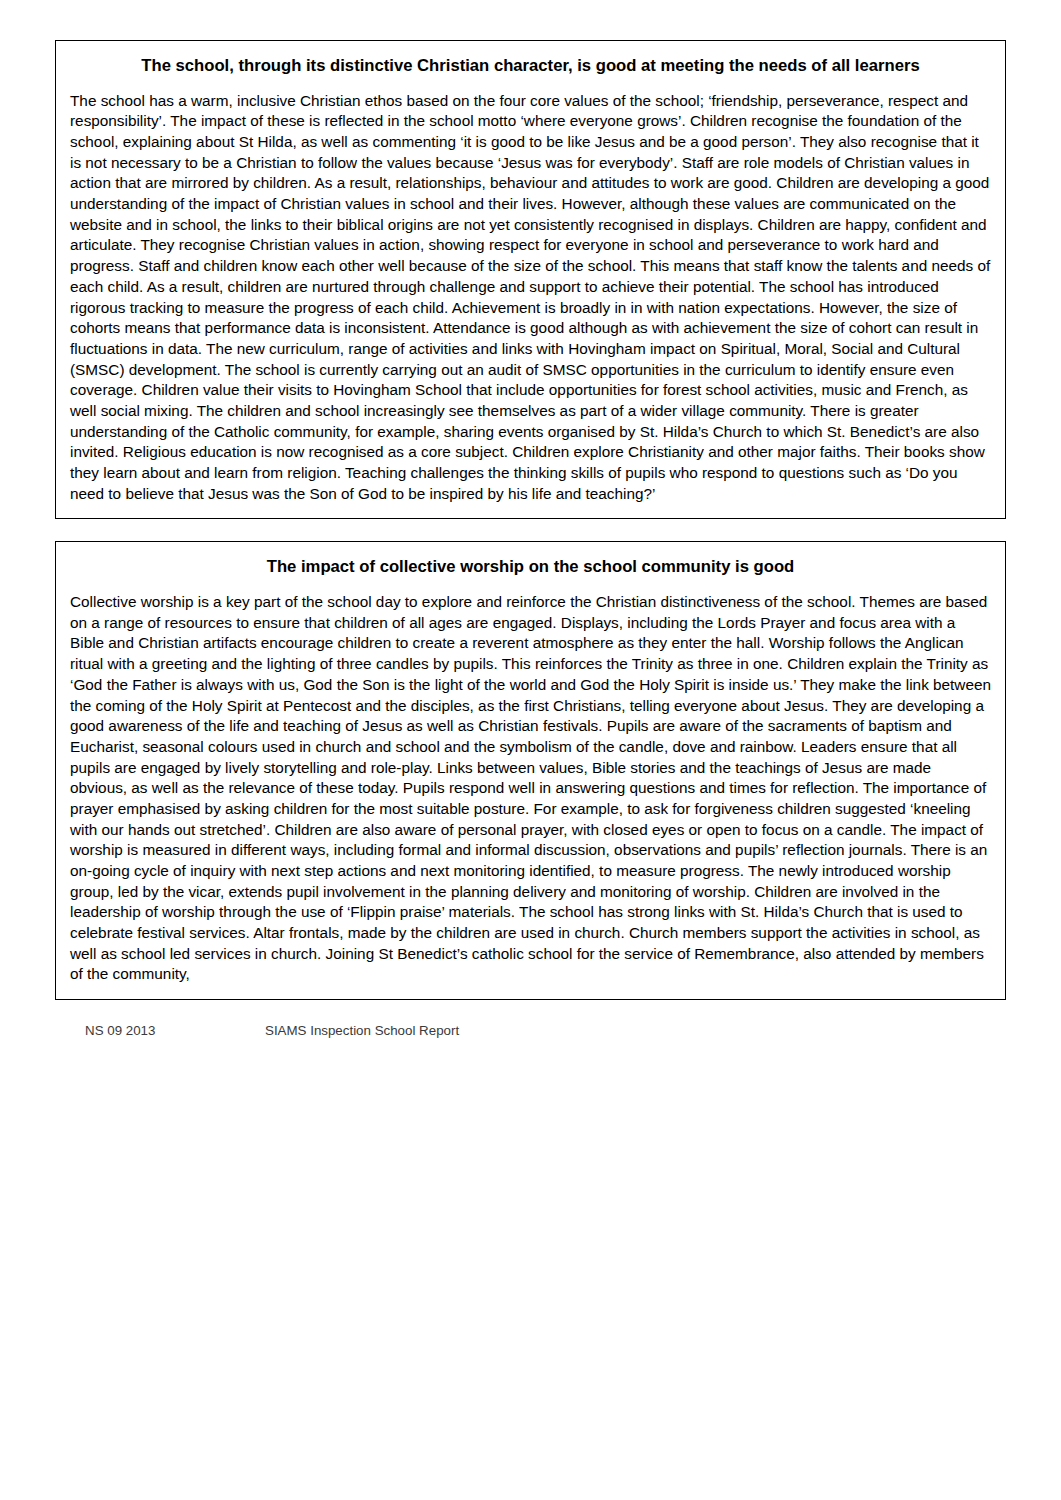The school, through its distinctive Christian character, is good at meeting the needs of all learners
The school has a warm, inclusive Christian ethos based on the four core values of the school; ‘friendship, perseverance, respect and responsibility’. The impact of these is reflected in the school motto ‘where everyone grows’. Children recognise the foundation of the school, explaining about St Hilda, as well as commenting ‘it is good to be like Jesus and be a good person’. They also recognise that it is not necessary to be a Christian to follow the values because ‘Jesus was for everybody’. Staff are role models of Christian values in action that are mirrored by children. As a result, relationships, behaviour and attitudes to work are good. Children are developing a good understanding of the impact of Christian values in school and their lives. However, although these values are communicated on the website and in school, the links to their biblical origins are not yet consistently recognised in displays. Children are happy, confident and articulate. They recognise Christian values in action, showing respect for everyone in school and perseverance to work hard and progress. Staff and children know each other well because of the size of the school. This means that staff know the talents and needs of each child. As a result, children are nurtured through challenge and support to achieve their potential. The school has introduced rigorous tracking to measure the progress of each child. Achievement is broadly in in with nation expectations. However, the size of cohorts means that performance data is inconsistent. Attendance is good although as with achievement the size of cohort can result in fluctuations in data. The new curriculum, range of activities and links with Hovingham impact on Spiritual, Moral, Social and Cultural (SMSC) development. The school is currently carrying out an audit of SMSC opportunities in the curriculum to identify ensure even coverage. Children value their visits to Hovingham School that include opportunities for forest school activities, music and French, as well social mixing. The children and school increasingly see themselves as part of a wider village community. There is greater understanding of the Catholic community, for example, sharing events organised by St. Hilda’s Church to which St. Benedict’s are also invited. Religious education is now recognised as a core subject. Children explore Christianity and other major faiths. Their books show they learn about and learn from religion. Teaching challenges the thinking skills of pupils who respond to questions such as ‘Do you need to believe that Jesus was the Son of God to be inspired by his life and teaching?’
The impact of collective worship on the school community is good
Collective worship is a key part of the school day to explore and reinforce the Christian distinctiveness of the school. Themes are based on a range of resources to ensure that children of all ages are engaged. Displays, including the Lords Prayer and focus area with a Bible and Christian artifacts encourage children to create a reverent atmosphere as they enter the hall. Worship follows the Anglican ritual with a greeting and the lighting of three candles by pupils. This reinforces the Trinity as three in one. Children explain the Trinity as ‘God the Father is always with us, God the Son is the light of the world and God the Holy Spirit is inside us.’ They make the link between the coming of the Holy Spirit at Pentecost and the disciples, as the first Christians, telling everyone about Jesus. They are developing a good awareness of the life and teaching of Jesus as well as Christian festivals. Pupils are aware of the sacraments of baptism and Eucharist, seasonal colours used in church and school and the symbolism of the candle, dove and rainbow. Leaders ensure that all pupils are engaged by lively storytelling and role-play. Links between values, Bible stories and the teachings of Jesus are made obvious, as well as the relevance of these today. Pupils respond well in answering questions and times for reflection. The importance of prayer emphasised by asking children for the most suitable posture. For example, to ask for forgiveness children suggested ‘kneeling with our hands out stretched’. Children are also aware of personal prayer, with closed eyes or open to focus on a candle. The impact of worship is measured in different ways, including formal and informal discussion, observations and pupils’ reflection journals. There is an on-going cycle of inquiry with next step actions and next monitoring identified, to measure progress. The newly introduced worship group, led by the vicar, extends pupil involvement in the planning delivery and monitoring of worship. Children are involved in the leadership of worship through the use of ‘Flippin praise’ materials. The school has strong links with St. Hilda’s Church that is used to celebrate festival services. Altar frontals, made by the children are used in church. Church members support the activities in school, as well as school led services in church. Joining St Benedict’s catholic school for the service of Remembrance, also attended by members of the community,
NS 09 2013 SIAMS Inspection School Report